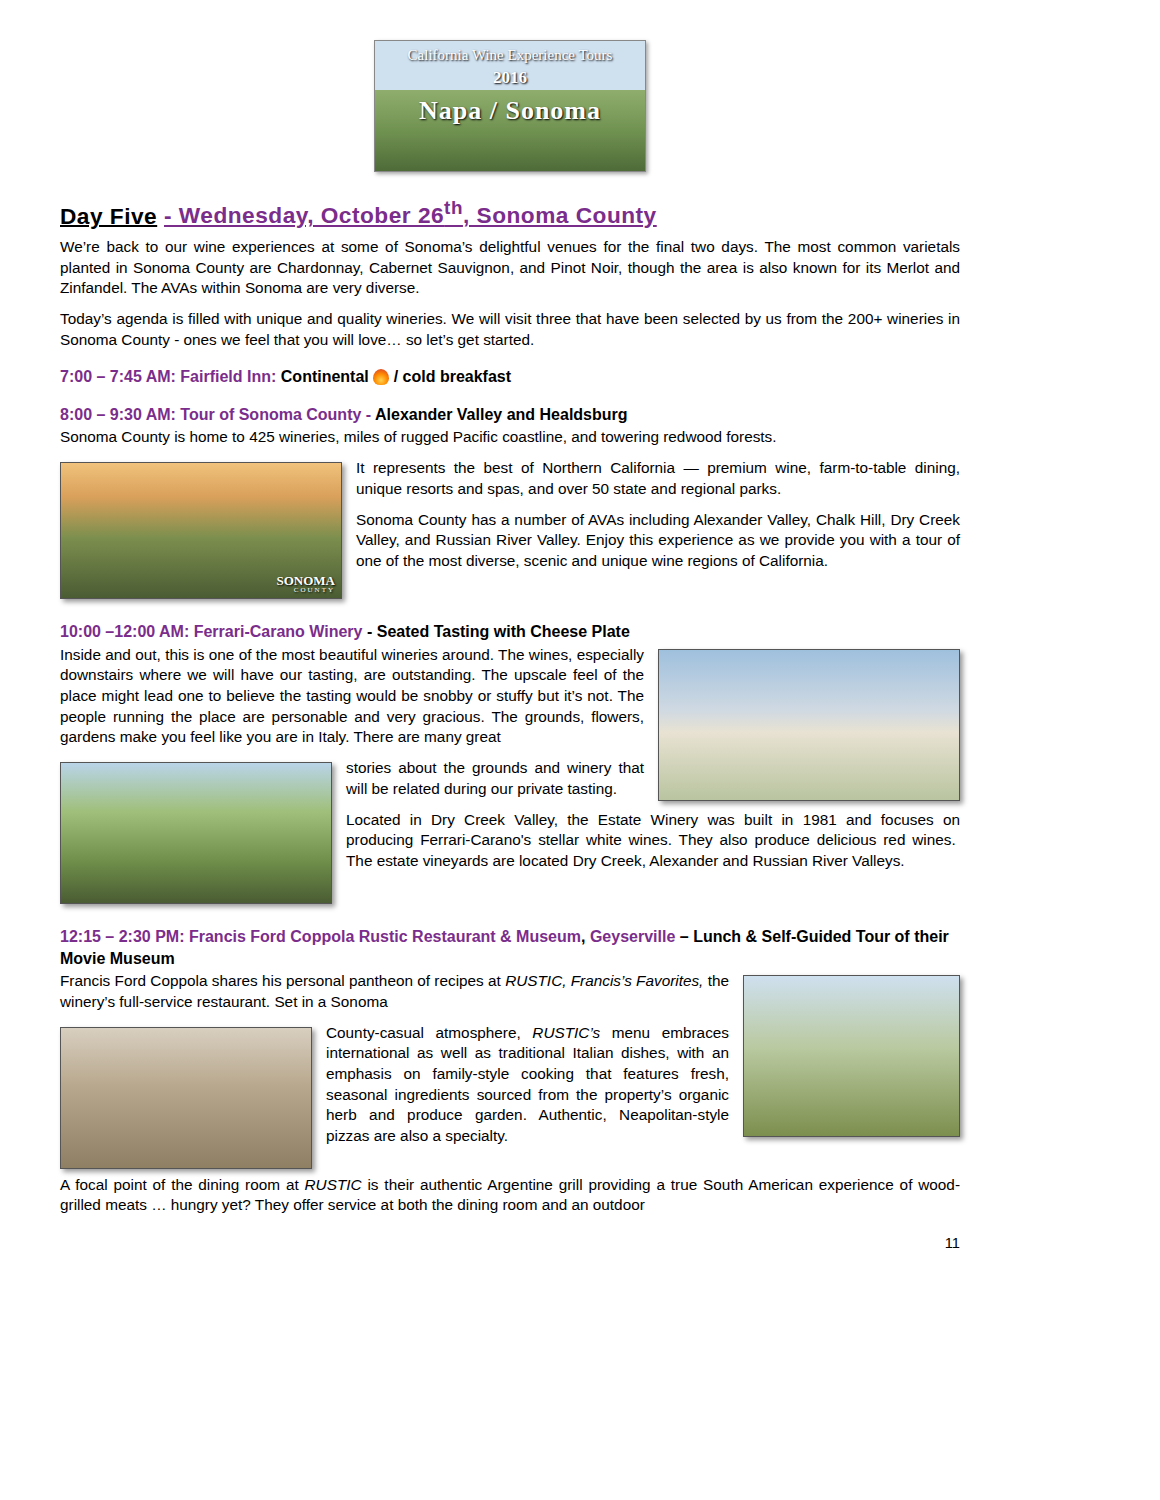California Wine Experience Tours
2016
Napa / Sonoma
Day Five - Wednesday, October 26th, Sonoma County
We’re back to our wine experiences at some of Sonoma’s delightful venues for the final two days. The most common varietals planted in Sonoma County are Chardonnay, Cabernet Sauvignon, and Pinot Noir, though the area is also known for its Merlot and Zinfandel. The AVAs within Sonoma are very diverse.
Today’s agenda is filled with unique and quality wineries. We will visit three that have been selected by us from the 200+ wineries in Sonoma County - ones we feel that you will love… so let’s get started.
7:00 – 7:45 AM: Fairfield Inn: Continental / cold breakfast
8:00 – 9:30 AM: Tour of Sonoma County - Alexander Valley and Healdsburg
Sonoma County is home to 425 wineries, miles of rugged Pacific coastline, and towering redwood forests.
SONOMACOUNTY
It represents the best of Northern California — premium wine, farm-to-table dining, unique resorts and spas, and over 50 state and regional parks.
Sonoma County has a number of AVAs including Alexander Valley, Chalk Hill, Dry Creek Valley, and Russian River Valley. Enjoy this experience as we provide you with a tour of one of the most diverse, scenic and unique wine regions of California.
10:00 –12:00 AM: Ferrari-Carano Winery - Seated Tasting with Cheese Plate
Inside and out, this is one of the most beautiful wineries around. The wines, especially downstairs where we will have our tasting, are outstanding. The upscale feel of the place might lead one to believe the tasting would be snobby or stuffy but it’s not. The people running the place are personable and very gracious. The grounds, flowers, gardens make you feel like you are in Italy. There are many great
stories about the grounds and winery that will be related during our private tasting.
Located in Dry Creek Valley, the Estate Winery was built in 1981 and focuses on producing Ferrari-Carano's stellar white wines. They also produce delicious red wines. The estate vineyards are located Dry Creek, Alexander and Russian River Valleys.
12:15 – 2:30 PM: Francis Ford Coppola Rustic Restaurant & Museum, Geyserville – Lunch & Self-Guided Tour of their Movie Museum
Francis Ford Coppola shares his personal pantheon of recipes at RUSTIC, Francis’s Favorites, the winery’s full-service restaurant. Set in a Sonoma
County-casual atmosphere, RUSTIC’s menu embraces international as well as traditional Italian dishes, with an emphasis on family-style cooking that features fresh, seasonal ingredients sourced from the property’s organic herb and produce garden. Authentic, Neapolitan-style pizzas are also a specialty.
A focal point of the dining room at RUSTIC is their authentic Argentine grill providing a true South American experience of wood-grilled meats … hungry yet? They offer service at both the dining room and an outdoor
11